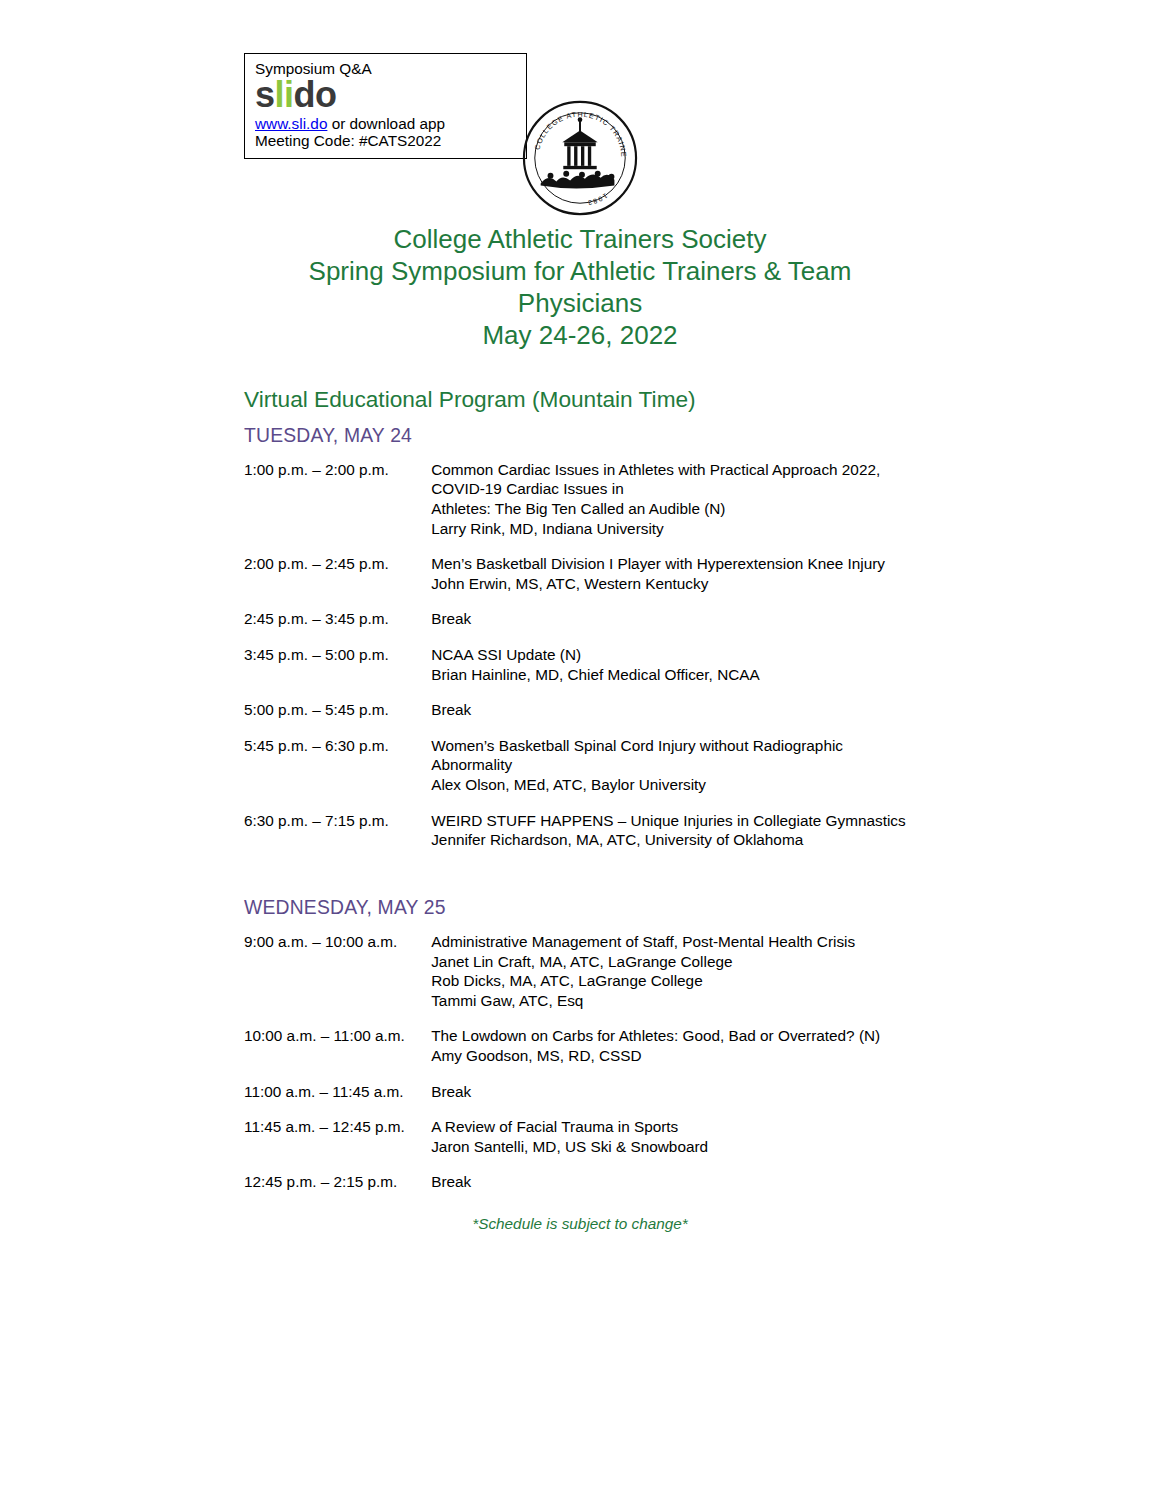Symposium Q&A
slido
www.sli.do or download app
Meeting Code: #CATS2022
COLLEGE ATHLETIC TRAINERS SOCIETY 1983
College Athletic Trainers Society Spring Symposium for Athletic Trainers & Team Physicians May 24-26, 2022
Virtual Educational Program (Mountain Time)
TUESDAY, MAY 24
| 1:00 p.m. – 2:00 p.m. | Common Cardiac Issues in Athletes with Practical Approach 2022, COVID-19 Cardiac Issues in Athletes: The Big Ten Called an Audible (N) Larry Rink, MD, Indiana University |
| 2:00 p.m. – 2:45 p.m. | Men’s Basketball Division I Player with Hyperextension Knee Injury John Erwin, MS, ATC, Western Kentucky |
| 2:45 p.m. – 3:45 p.m. | Break |
| 3:45 p.m. – 5:00 p.m. | NCAA SSI Update (N) Brian Hainline, MD, Chief Medical Officer, NCAA |
| 5:00 p.m. – 5:45 p.m. | Break |
| 5:45 p.m. – 6:30 p.m. | Women’s Basketball Spinal Cord Injury without Radiographic Abnormality Alex Olson, MEd, ATC, Baylor University |
| 6:30 p.m. – 7:15 p.m. | WEIRD STUFF HAPPENS – Unique Injuries in Collegiate Gymnastics Jennifer Richardson, MA, ATC, University of Oklahoma |
WEDNESDAY, MAY 25
| 9:00 a.m. – 10:00 a.m. | Administrative Management of Staff, Post-Mental Health Crisis Janet Lin Craft, MA, ATC, LaGrange College Rob Dicks, MA, ATC, LaGrange College Tammi Gaw, ATC, Esq |
| 10:00 a.m. – 11:00 a.m. | The Lowdown on Carbs for Athletes: Good, Bad or Overrated? (N) Amy Goodson, MS, RD, CSSD |
| 11:00 a.m. – 11:45 a.m. | Break |
| 11:45 a.m. – 12:45 p.m. | A Review of Facial Trauma in Sports Jaron Santelli, MD, US Ski & Snowboard |
| 12:45 p.m. – 2:15 p.m. | Break |
*Schedule is subject to change*